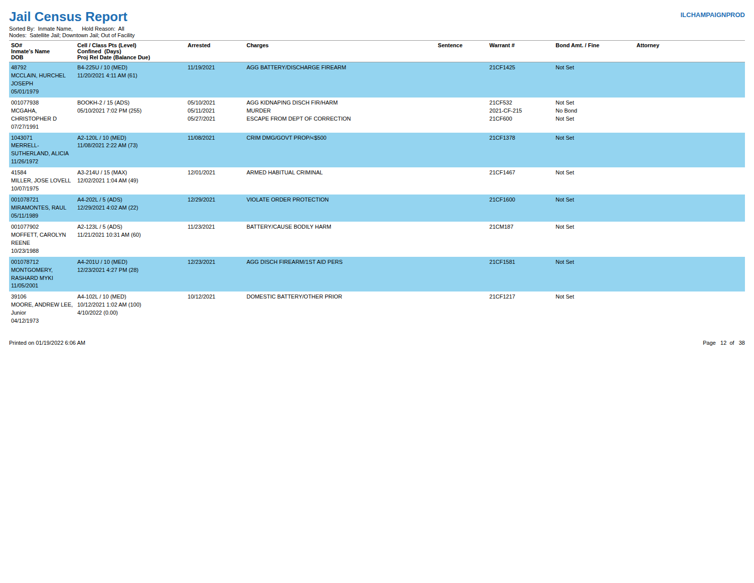ILCHAMPAIGNPROD
Jail Census Report
Sorted By: Inmate Name, Hold Reason: All
Nodes: Satellite Jail; Downtown Jail; Out of Facility
| SO# Inmate's Name DOB | Cell / Class Pts (Level) Confined (Days) Proj Rel Date (Balance Due) | Arrested | Charges | Sentence | Warrant # | Bond Amt. / Fine | Attorney |
| --- | --- | --- | --- | --- | --- | --- | --- |
| 48792 MCCLAIN, HURCHEL JOSEPH 05/01/1979 | B4-225U / 10 (MED) 11/20/2021 4:11 AM (61) | 11/19/2021 | AGG BATTERY/DISCHARGE FIREARM | | 21CF1425 | Not Set | |
| 001077938 MCGAHA, CHRISTOPHER D 07/27/1991 | BOOKH-2 / 15 (ADS) 05/10/2021 7:02 PM (255) | 05/10/2021 05/11/2021 05/27/2021 | AGG KIDNAPING DISCH FIR/HARM MURDER ESCAPE FROM DEPT OF CORRECTION | | 21CF532 2021-CF-215 21CF600 | Not Set No Bond Not Set | |
| 1043071 MERRELL-SUTHERLAND, ALICIA 11/26/1972 | A2-120L / 10 (MED) 11/08/2021 2:22 AM (73) | 11/08/2021 | CRIM DMG/GOVT PROP/<$500 | | 21CF1378 | Not Set | |
| 41584 MILLER, JOSE LOVELL 10/07/1975 | A3-214U / 15 (MAX) 12/02/2021 1:04 AM (49) | 12/01/2021 | ARMED HABITUAL CRIMINAL | | 21CF1467 | Not Set | |
| 001078721 MIRAMONTES, RAUL 05/11/1989 | A4-202L / 5 (ADS) 12/29/2021 4:02 AM (22) | 12/29/2021 | VIOLATE ORDER PROTECTION | | 21CF1600 | Not Set | |
| 001077902 MOFFETT, CAROLYN REENE 10/23/1988 | A2-123L / 5 (ADS) 11/21/2021 10:31 AM (60) | 11/23/2021 | BATTERY/CAUSE BODILY HARM | | 21CM187 | Not Set | |
| 001078712 MONTGOMERY, RASHARD MYKI 11/05/2001 | A4-201U / 10 (MED) 12/23/2021 4:27 PM (28) | 12/23/2021 | AGG DISCH FIREARM/1ST AID PERS | | 21CF1581 | Not Set | |
| 39106 MOORE, ANDREW LEE, Junior 04/12/1973 | A4-102L / 10 (MED) 10/12/2021 1:02 AM (100) 4/10/2022 (0.00) | 10/12/2021 | DOMESTIC BATTERY/OTHER PRIOR | | 21CF1217 | Not Set | |
Printed on 01/19/2022 6:06 AM Page 12 of 38